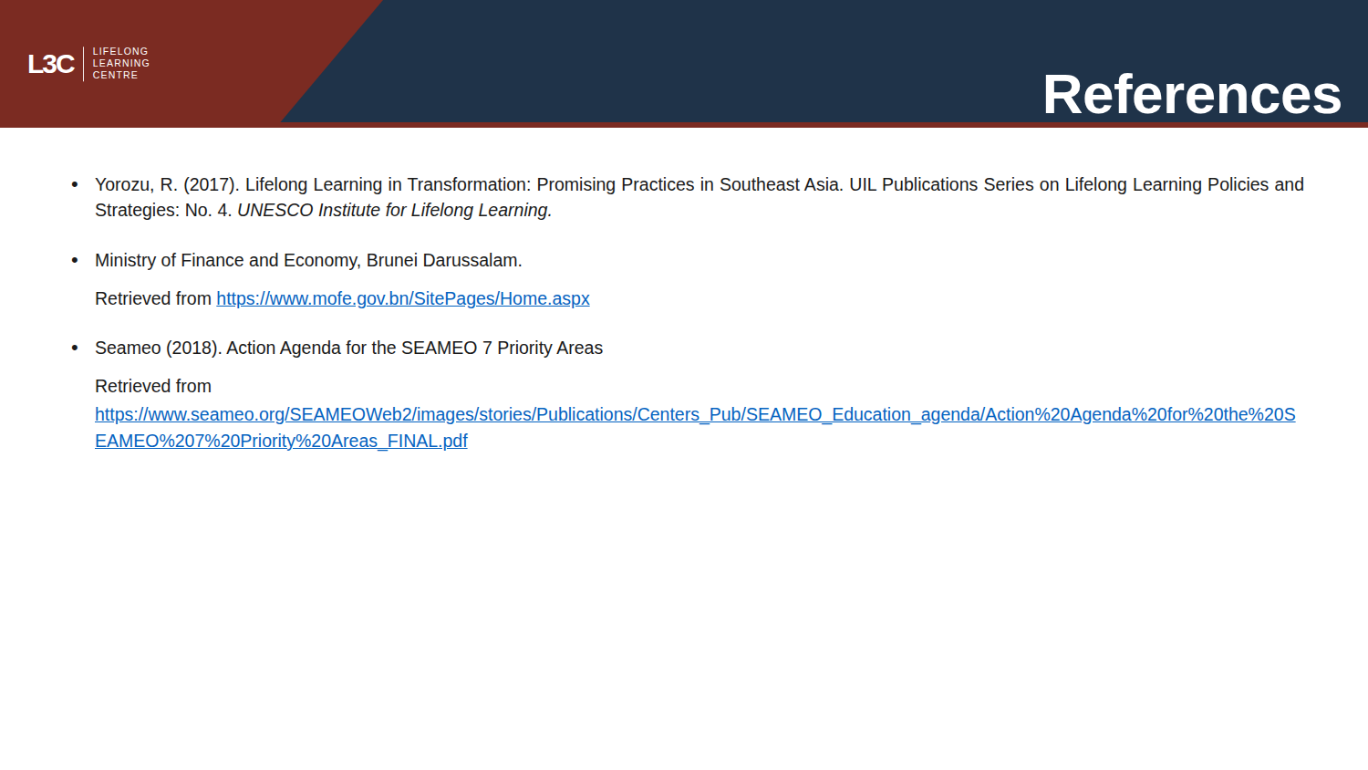L3C lifelong
learning
centre
References
Yorozu, R. (2017). Lifelong Learning in Transformation: Promising Practices in Southeast Asia. UIL Publications Series on Lifelong Learning Policies and Strategies: No. 4. UNESCO Institute for Lifelong Learning.
Ministry of Finance and Economy, Brunei Darussalam. Retrieved from https://www.mofe.gov.bn/SitePages/Home.aspx
Seameo (2018). Action Agenda for the SEAMEO 7 Priority Areas Retrieved from https://www.seameo.org/SEAMEOWeb2/images/stories/Publications/Centers_Pub/SEAMEO_Education_agenda/Action%20Agenda%20for%20the%20SEAMEO%207%20Priority%20Areas_FINAL.pdf